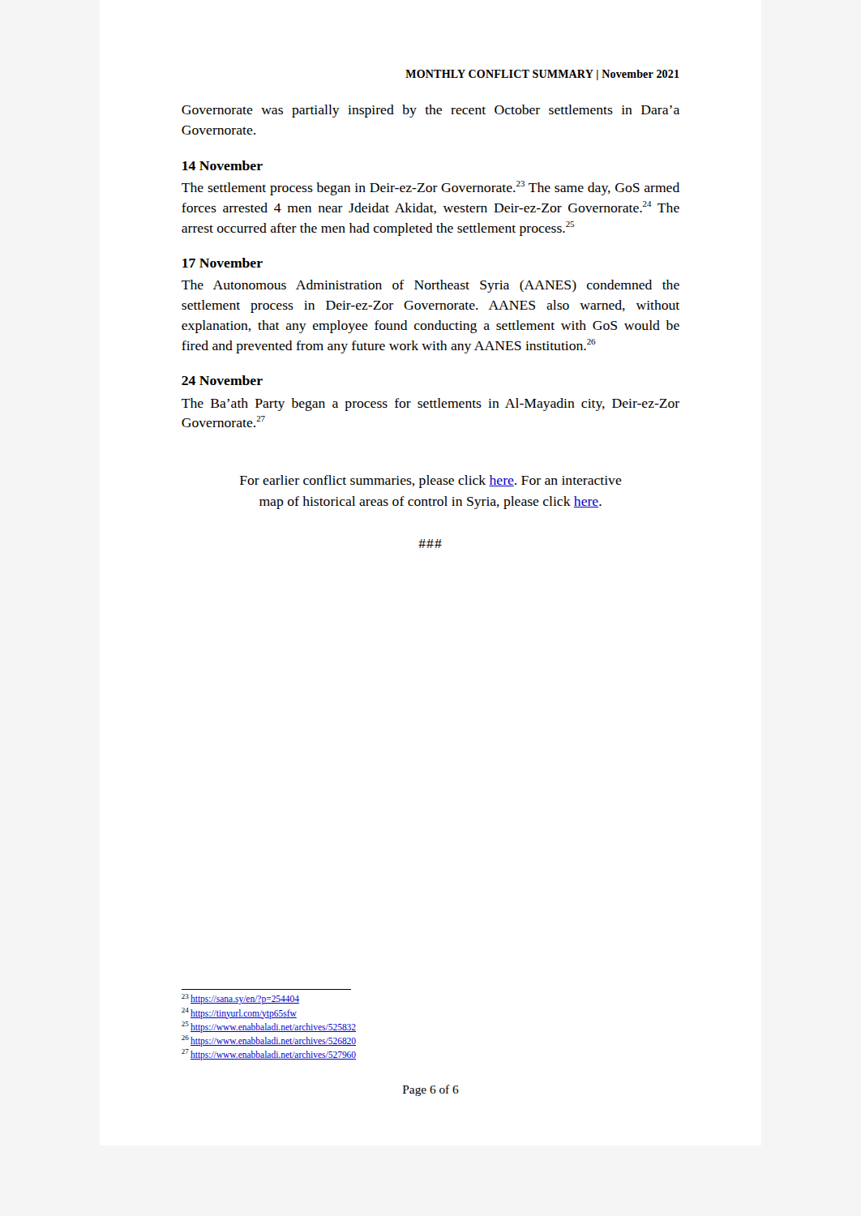MONTHLY CONFLICT SUMMARY | November 2021
Governorate was partially inspired by the recent October settlements in Dara’a Governorate.
14 November
The settlement process began in Deir-ez-Zor Governorate.23 The same day, GoS armed forces arrested 4 men near Jdeidat Akidat, western Deir-ez-Zor Governorate.24 The arrest occurred after the men had completed the settlement process.25
17 November
The Autonomous Administration of Northeast Syria (AANES) condemned the settlement process in Deir-ez-Zor Governorate. AANES also warned, without explanation, that any employee found conducting a settlement with GoS would be fired and prevented from any future work with any AANES institution.26
24 November
The Ba’ath Party began a process for settlements in Al-Mayadin city, Deir-ez-Zor Governorate.27
For earlier conflict summaries, please click here. For an interactive map of historical areas of control in Syria, please click here.
###
23https://sana.sy/en/?p=254404
24https://tinyurl.com/ytp65sfw
25https://www.enabbaladi.net/archives/525832
26https://www.enabbaladi.net/archives/526820
27https://www.enabbaladi.net/archives/527960
Page 6 of 6